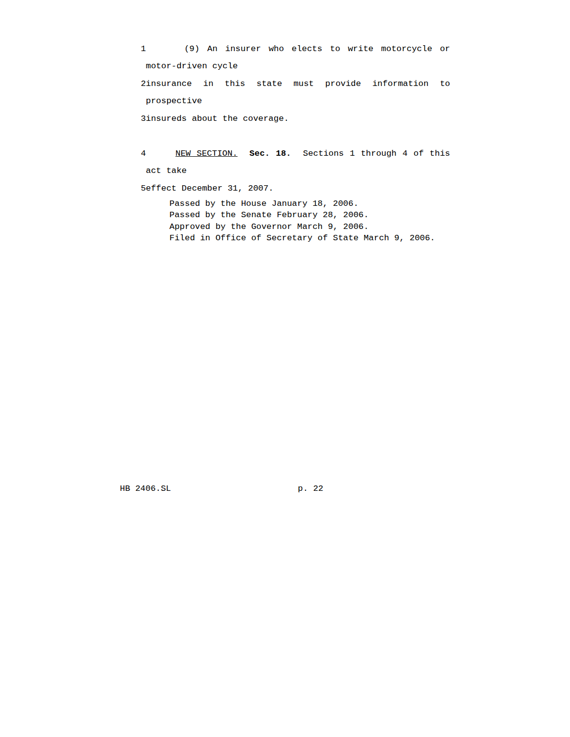| 1 | (9) An insurer who elects to write motorcycle or motor-driven cycle |
| 2 | insurance in this state must provide information to prospective |
| 3 | insureds about the coverage. |
| 4 | NEW SECTION. Sec. 18. Sections 1 through 4 of this act take |
| 5 | effect December 31, 2007. |
Passed by the House January 18, 2006. Passed by the Senate February 28, 2006. Approved by the Governor March 9, 2006. Filed in Office of Secretary of State March 9, 2006.
HB 2406.SL
p. 22